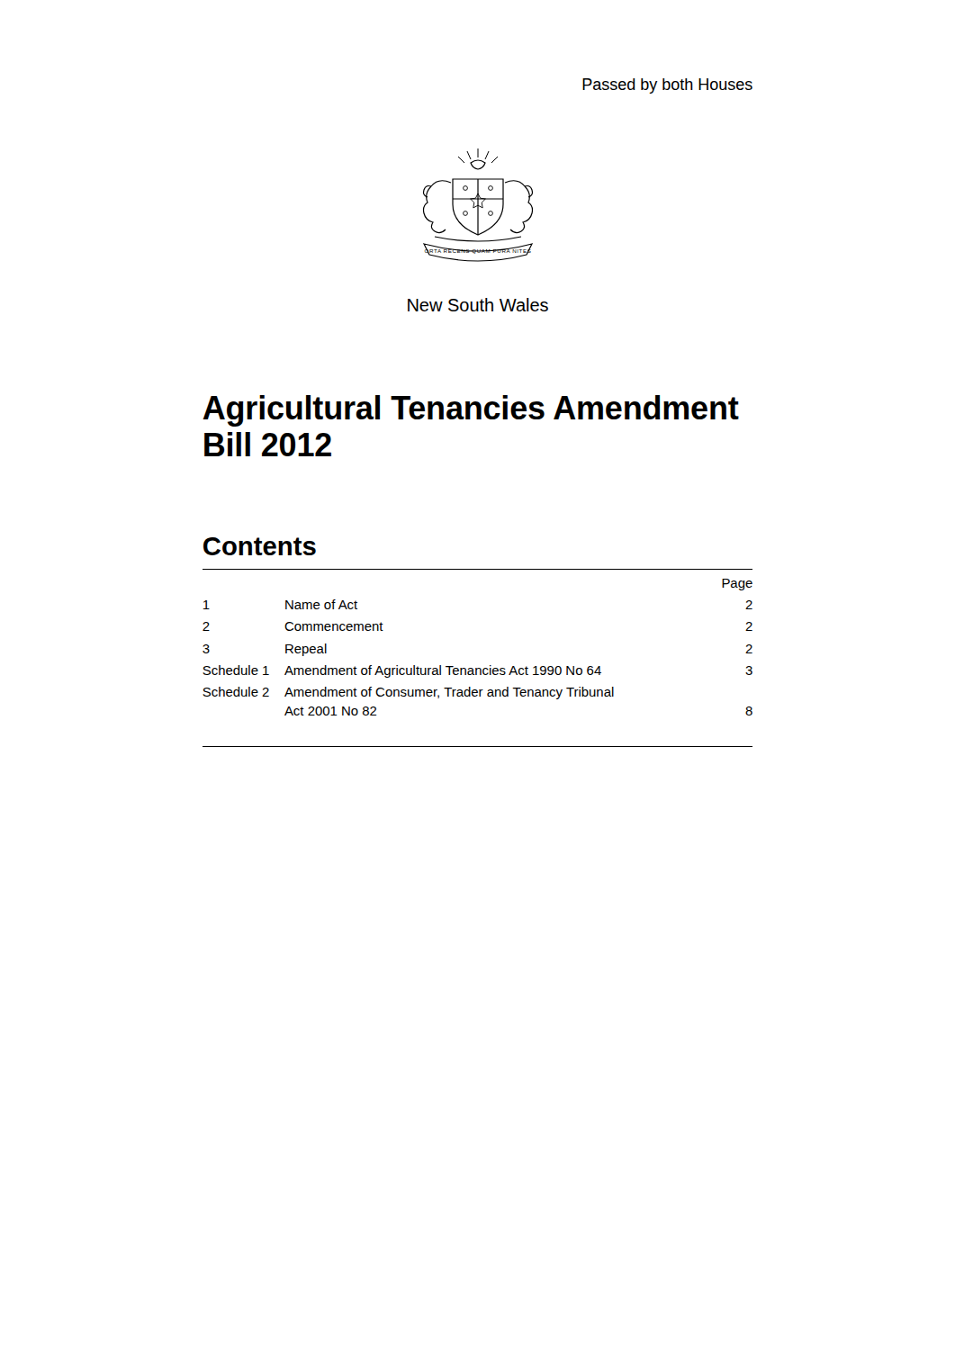Passed by both Houses
ORTA RECENS QUAM PURA NITES
New South Wales
Agricultural Tenancies Amendment
Bill 2012
Contents
Page
| 1 | Name of Act | 2 |
| 2 | Commencement | 2 |
| 3 | Repeal | 2 |
| Schedule 1 | Amendment of Agricultural Tenancies Act 1990 No 64 | 3 |
| Schedule 2 | Amendment of Consumer, Trader and Tenancy Tribunal Act 2001 No 82 | 8 |